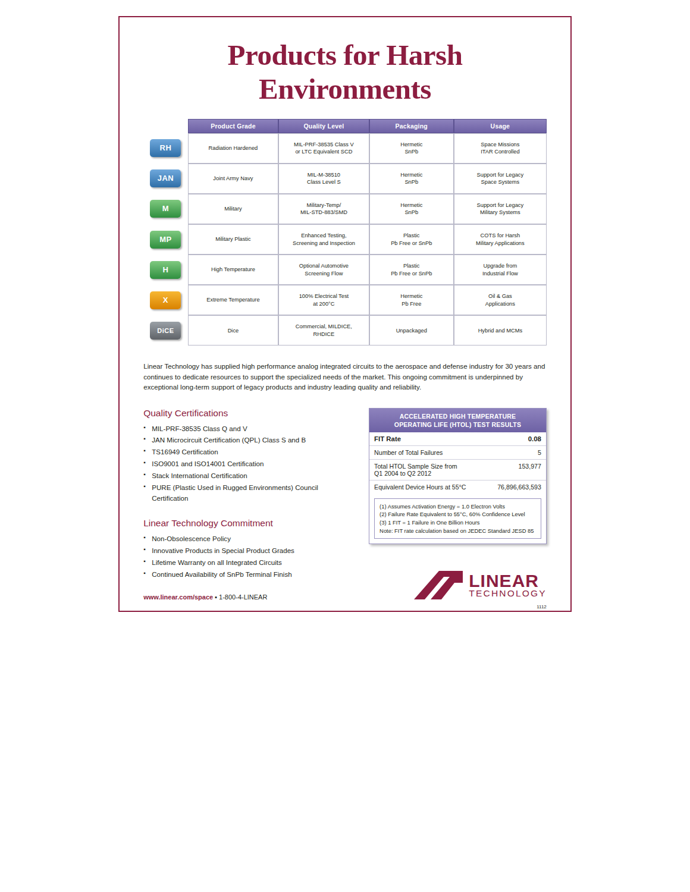Products for Harsh Environments
| | Product Grade | Quality Level | Packaging | Usage |
| --- | --- | --- | --- | --- |
| RH | Radiation Hardened | MIL-PRF-38535 Class V or LTC Equivalent SCD | Hermetic SnPb | Space Missions ITAR Controlled |
| JAN | Joint Army Navy | MIL-M-38510 Class Level S | Hermetic SnPb | Support for Legacy Space Systems |
| M | Military | Military-Temp/ MIL-STD-883/SMD | Hermetic SnPb | Support for Legacy Military Systems |
| MP | Military Plastic | Enhanced Testing, Screening and Inspection | Plastic Pb Free or SnPb | COTS for Harsh Military Applications |
| H | High Temperature | Optional Automotive Screening Flow | Plastic Pb Free or SnPb | Upgrade from Industrial Flow |
| X | Extreme Temperature | 100% Electrical Test at 200°C | Hermetic Pb Free | Oil & Gas Applications |
| DiCE | Dice | Commercial, MILDICE, RHDICE | Unpackaged | Hybrid and MCMs |
Linear Technology has supplied high performance analog integrated circuits to the aerospace and defense industry for 30 years and continues to dedicate resources to support the specialized needs of the market. This ongoing commitment is underpinned by exceptional long-term support of legacy products and industry leading quality and reliability.
Quality Certifications
MIL-PRF-38535 Class Q and V
JAN Microcircuit Certification (QPL) Class S and B
TS16949 Certification
ISO9001 and ISO14001 Certification
Stack International Certification
PURE (Plastic Used in Rugged Environments) Council
Certification
Linear Technology Commitment
Non-Obsolescence Policy
Innovative Products in Special Product Grades
Lifetime Warranty on all Integrated Circuits
Continued Availability of SnPb Terminal Finish
ACCELERATED HIGH TEMPERATURE
OPERATING LIFE (HTOL) TEST RESULTS
| FIT Rate | 0.08 |
| Number of Total Failures | 5 |
| Total HTOL Sample Size from Q1 2004 to Q2 2012 | 153,977 |
| Equivalent Device Hours at 55°C | 76,896,663,593 |
(1) Assumes Activation Energy = 1.0 Electron Volts
(2) Failure Rate Equivalent to 55°C, 60% Confidence Level
(3) 1 FIT = 1 Failure in One Billion Hours
Note: FIT rate calculation based on JEDEC Standard JESD 85
www.linear.com/space▪1-800-4-LINEAR
LINEAR TECHNOLOGY
1112